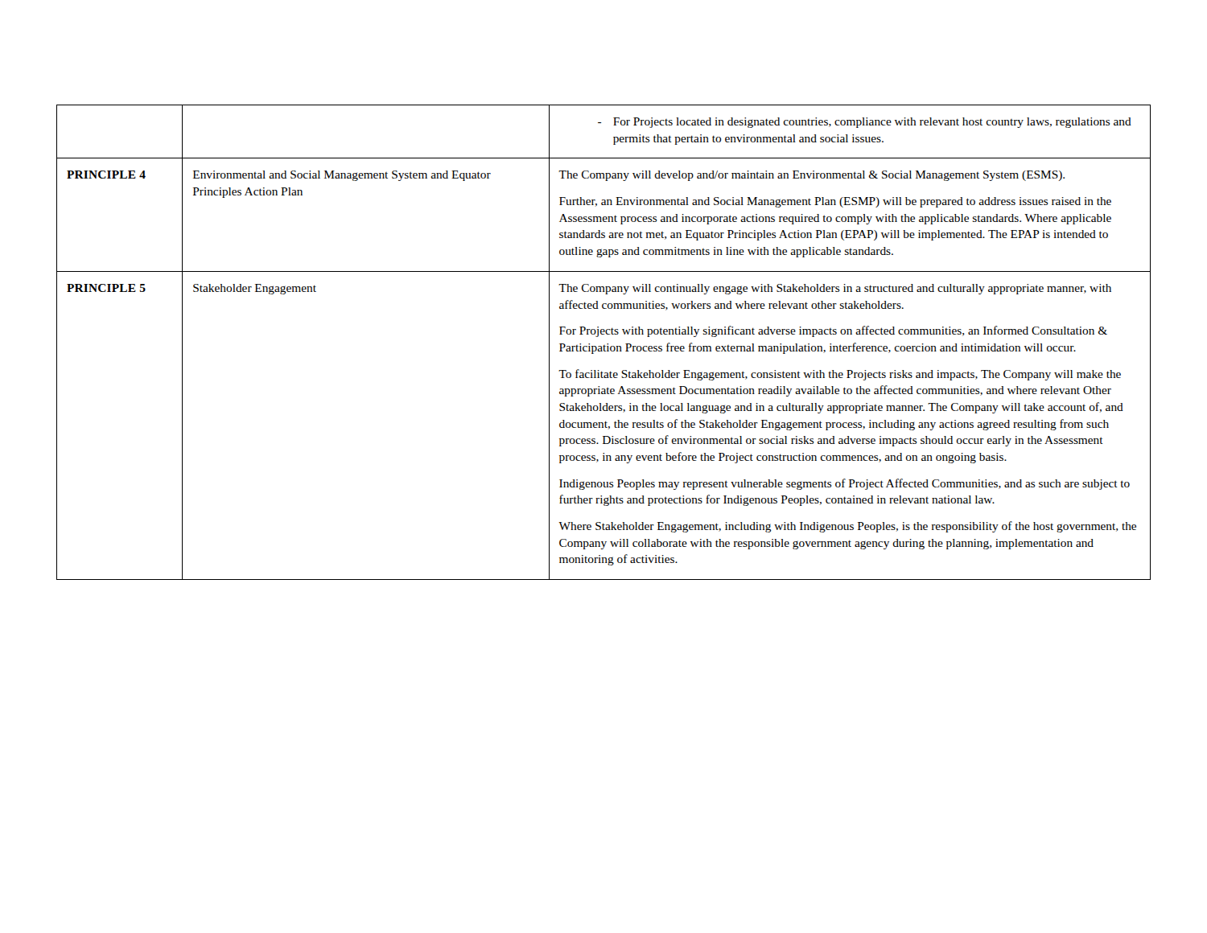| | | - For Projects located in designated countries, compliance with relevant host country laws, regulations and permits that pertain to environmental and social issues. |
| PRINCIPLE 4 | Environmental and Social Management System and Equator Principles Action Plan | The Company will develop and/or maintain an Environmental & Social Management System (ESMS). Further, an Environmental and Social Management Plan (ESMP) will be prepared to address issues raised in the Assessment process and incorporate actions required to comply with the applicable standards. Where applicable standards are not met, an Equator Principles Action Plan (EPAP) will be implemented. The EPAP is intended to outline gaps and commitments in line with the applicable standards. |
| PRINCIPLE 5 | Stakeholder Engagement | The Company will continually engage with Stakeholders in a structured and culturally appropriate manner, with affected communities, workers and where relevant other stakeholders. For Projects with potentially significant adverse impacts on affected communities, an Informed Consultation & Participation Process free from external manipulation, interference, coercion and intimidation will occur. To facilitate Stakeholder Engagement, consistent with the Projects risks and impacts, The Company will make the appropriate Assessment Documentation readily available to the affected communities, and where relevant Other Stakeholders, in the local language and in a culturally appropriate manner. The Company will take account of, and document, the results of the Stakeholder Engagement process, including any actions agreed resulting from such process. Disclosure of environmental or social risks and adverse impacts should occur early in the Assessment process, in any event before the Project construction commences, and on an ongoing basis. Indigenous Peoples may represent vulnerable segments of Project Affected Communities, and as such are subject to further rights and protections for Indigenous Peoples, contained in relevant national law. Where Stakeholder Engagement, including with Indigenous Peoples, is the responsibility of the host government, the Company will collaborate with the responsible government agency during the planning, implementation and monitoring of activities. |